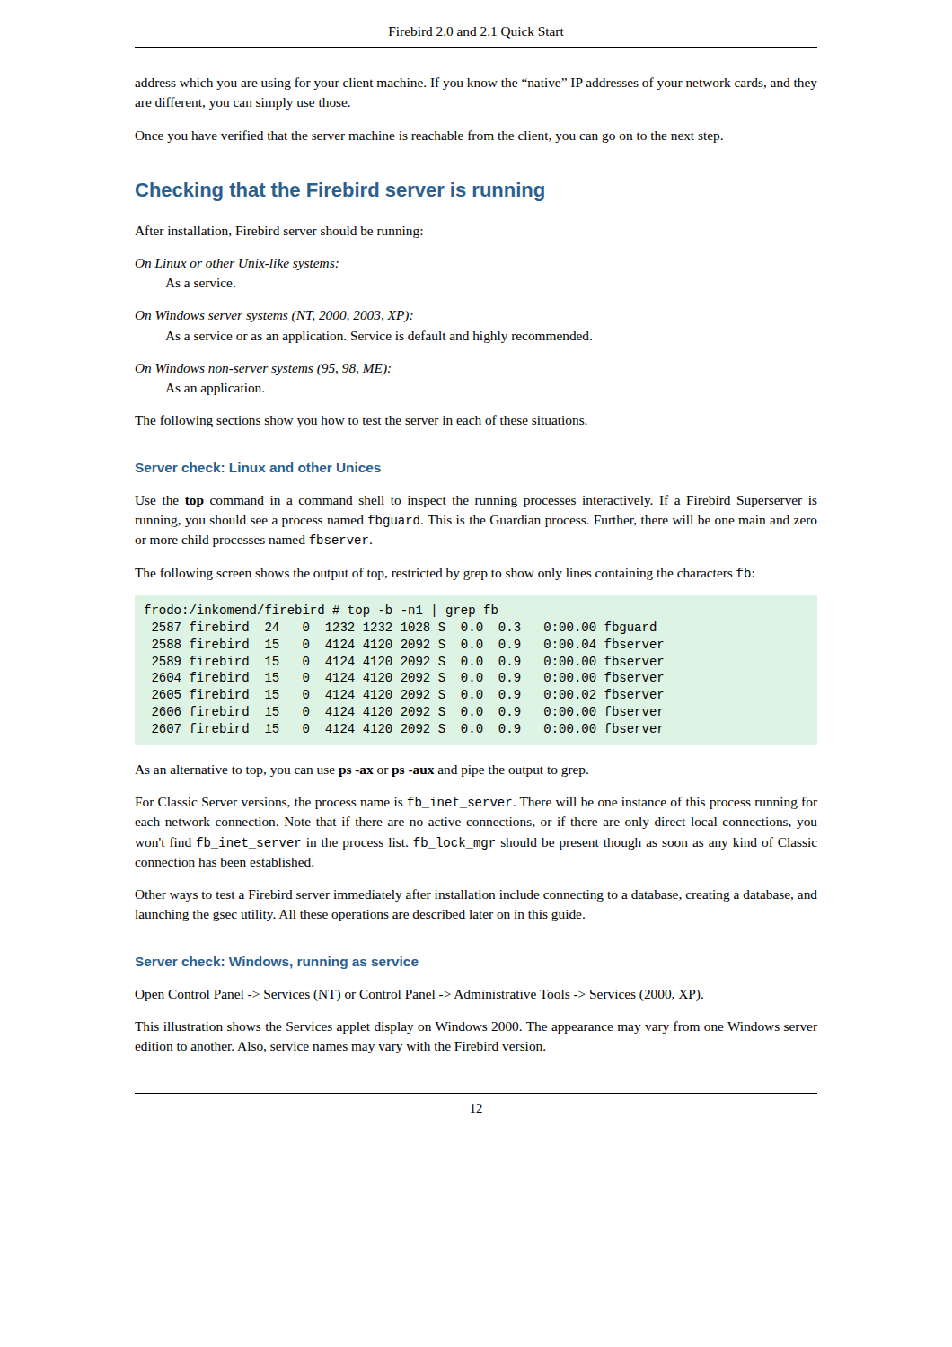Firebird 2.0 and 2.1 Quick Start
address which you are using for your client machine. If you know the “native” IP addresses of your network cards, and they are different, you can simply use those.
Once you have verified that the server machine is reachable from the client, you can go on to the next step.
Checking that the Firebird server is running
After installation, Firebird server should be running:
On Linux or other Unix-like systems:
As a service.
On Windows server systems (NT, 2000, 2003, XP):
As a service or as an application. Service is default and highly recommended.
On Windows non-server systems (95, 98, ME):
As an application.
The following sections show you how to test the server in each of these situations.
Server check: Linux and other Unices
Use the top command in a command shell to inspect the running processes interactively. If a Firebird Superserver is running, you should see a process named fbguard. This is the Guardian process. Further, there will be one main and zero or more child processes named fbserver.
The following screen shows the output of top, restricted by grep to show only lines containing the characters fb:
frodo:/inkomend/firebird # top -b -n1 | grep fb
 2587 firebird  24   0  1232 1232 1028 S  0.0  0.3   0:00.00 fbguard
 2588 firebird  15   0  4124 4120 2092 S  0.0  0.9   0:00.04 fbserver
 2589 firebird  15   0  4124 4120 2092 S  0.0  0.9   0:00.00 fbserver
 2604 firebird  15   0  4124 4120 2092 S  0.0  0.9   0:00.00 fbserver
 2605 firebird  15   0  4124 4120 2092 S  0.0  0.9   0:00.02 fbserver
 2606 firebird  15   0  4124 4120 2092 S  0.0  0.9   0:00.00 fbserver
 2607 firebird  15   0  4124 4120 2092 S  0.0  0.9   0:00.00 fbserver
As an alternative to top, you can use ps -ax or ps -aux and pipe the output to grep.
For Classic Server versions, the process name is fb_inet_server. There will be one instance of this process running for each network connection. Note that if there are no active connections, or if there are only direct local connections, you won't find fb_inet_server in the process list. fb_lock_mgr should be present though as soon as any kind of Classic connection has been established.
Other ways to test a Firebird server immediately after installation include connecting to a database, creating a database, and launching the gsec utility. All these operations are described later on in this guide.
Server check: Windows, running as service
Open Control Panel -> Services (NT) or Control Panel -> Administrative Tools -> Services (2000, XP).
This illustration shows the Services applet display on Windows 2000. The appearance may vary from one Windows server edition to another. Also, service names may vary with the Firebird version.
12